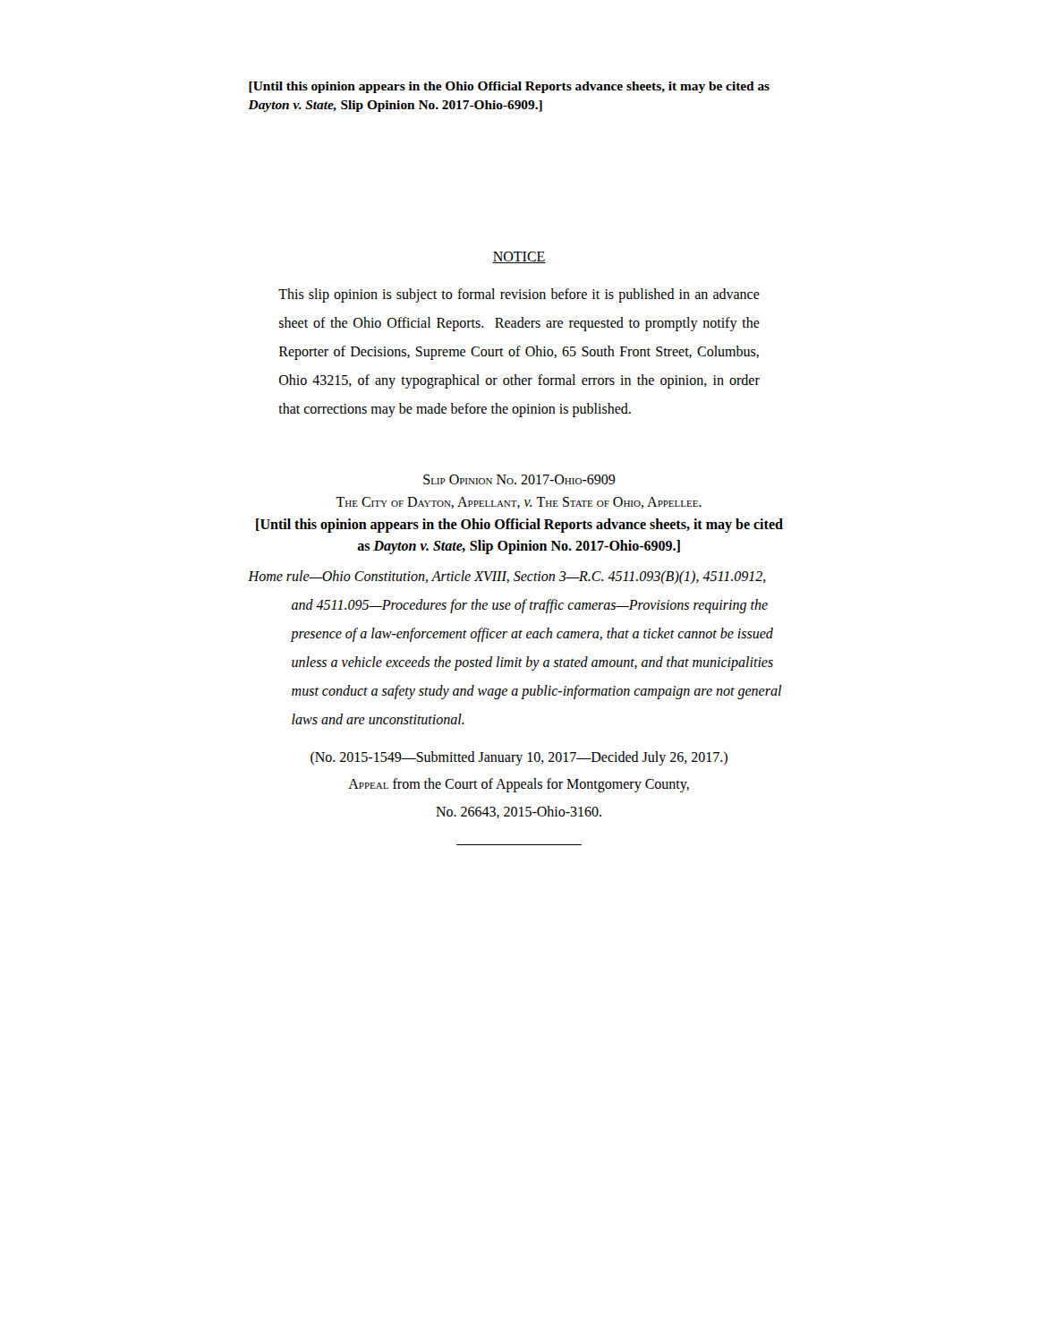[Until this opinion appears in the Ohio Official Reports advance sheets, it may be cited as Dayton v. State, Slip Opinion No. 2017-Ohio-6909.]
NOTICE
This slip opinion is subject to formal revision before it is published in an advance sheet of the Ohio Official Reports. Readers are requested to promptly notify the Reporter of Decisions, Supreme Court of Ohio, 65 South Front Street, Columbus, Ohio 43215, of any typographical or other formal errors in the opinion, in order that corrections may be made before the opinion is published.
Slip Opinion No. 2017-Ohio-6909
The City of Dayton, Appellant, v. The State of Ohio, Appellee.
[Until this opinion appears in the Ohio Official Reports advance sheets, it may be cited as Dayton v. State, Slip Opinion No. 2017-Ohio-6909.]
Home rule—Ohio Constitution, Article XVIII, Section 3—R.C. 4511.093(B)(1), 4511.0912, and 4511.095—Procedures for the use of traffic cameras—Provisions requiring the presence of a law-enforcement officer at each camera, that a ticket cannot be issued unless a vehicle exceeds the posted limit by a stated amount, and that municipalities must conduct a safety study and wage a public-information campaign are not general laws and are unconstitutional.
(No. 2015-1549—Submitted January 10, 2017—Decided July 26, 2017.)
Appeal from the Court of Appeals for Montgomery County,
No. 26643, 2015-Ohio-3160.